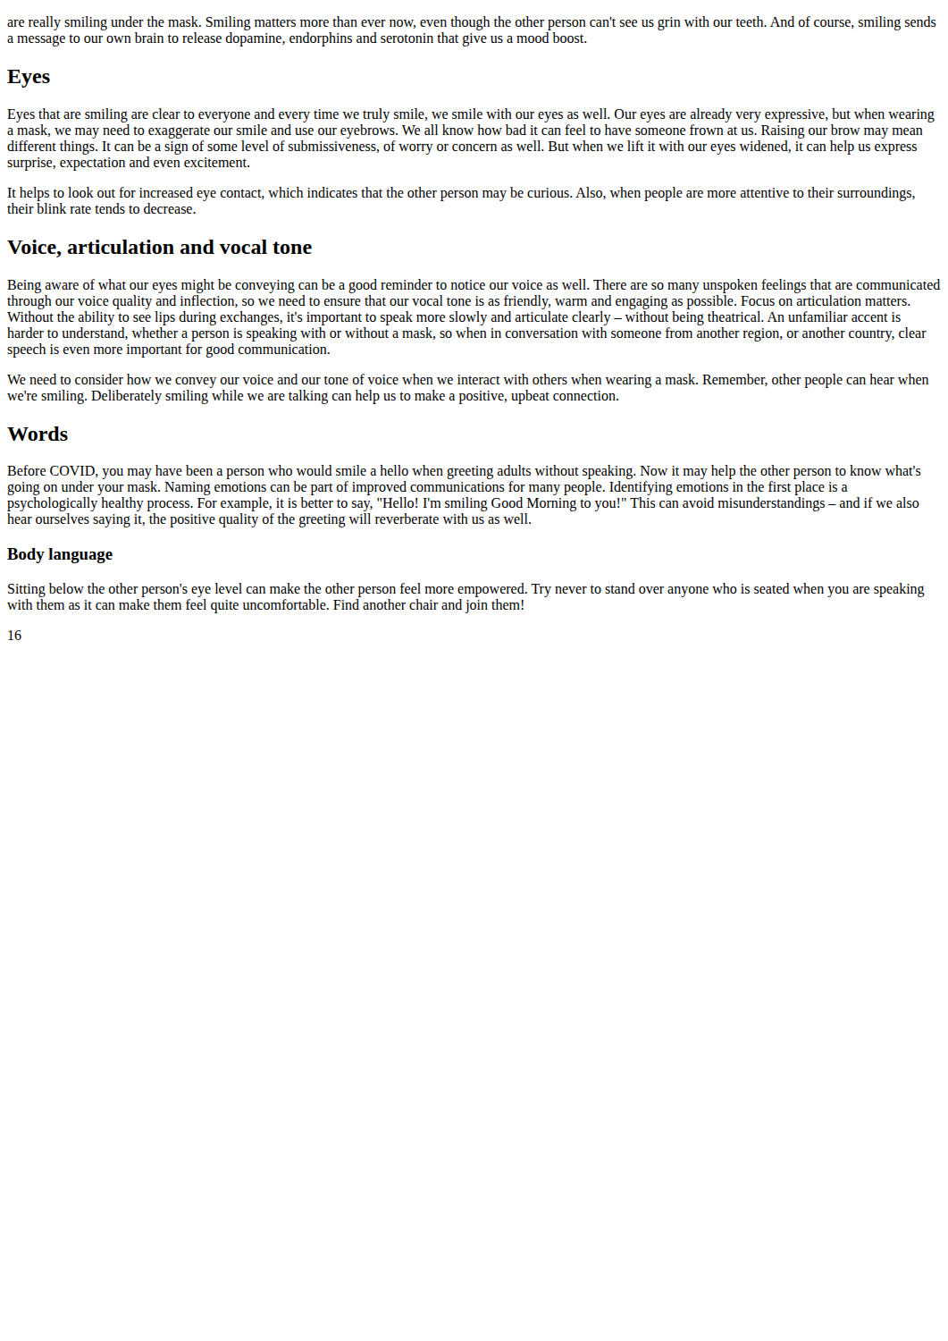are really smiling under the mask. Smiling matters more than ever now, even though the other person can't see us grin with our teeth. And of course, smiling sends a message to our own brain to release dopamine, endorphins and serotonin that give us a mood boost.
Eyes
Eyes that are smiling are clear to everyone and every time we truly smile, we smile with our eyes as well. Our eyes are already very expressive, but when wearing a mask, we may need to exaggerate our smile and use our eyebrows. We all know how bad it can feel to have someone frown at us. Raising our brow may mean different things. It can be a sign of some level of submissiveness, of worry or concern as well. But when we lift it with our eyes widened, it can help us express surprise, expectation and even excitement.
It helps to look out for increased eye contact, which indicates that the other person may be curious. Also, when people are more attentive to their surroundings, their blink rate tends to decrease.
Voice, articulation and vocal tone
Being aware of what our eyes might be conveying can be a good reminder to notice our voice as well. There are so many unspoken feelings that are communicated through our voice quality and inflection, so we need to ensure that our vocal tone is as friendly, warm and engaging as possible. Focus on articulation matters. Without the ability to see lips during exchanges, it's important to speak more slowly and articulate clearly – without being theatrical. An unfamiliar accent is harder to understand, whether a person is speaking with or without a mask, so when in conversation with someone from another region, or another country, clear speech is even more important for good communication.
We need to consider how we convey our voice and our tone of voice when we interact with others when wearing a mask. Remember, other people can hear when we're smiling. Deliberately smiling while we are talking can help us to make a positive, upbeat connection.
Words
Before COVID, you may have been a person who would smile a hello when greeting adults without speaking. Now it may help the other person to know what's going on under your mask. Naming emotions can be part of improved communications for many people. Identifying emotions in the first place is a psychologically healthy process. For example, it is better to say, "Hello! I'm smiling Good Morning to you!" This can avoid misunderstandings – and if we also hear ourselves saying it, the positive quality of the greeting will reverberate with us as well.
Body language
Sitting below the other person's eye level can make the other person feel more empowered. Try never to stand over anyone who is seated when you are speaking with them as it can make them feel quite uncomfortable. Find another chair and join them!
16